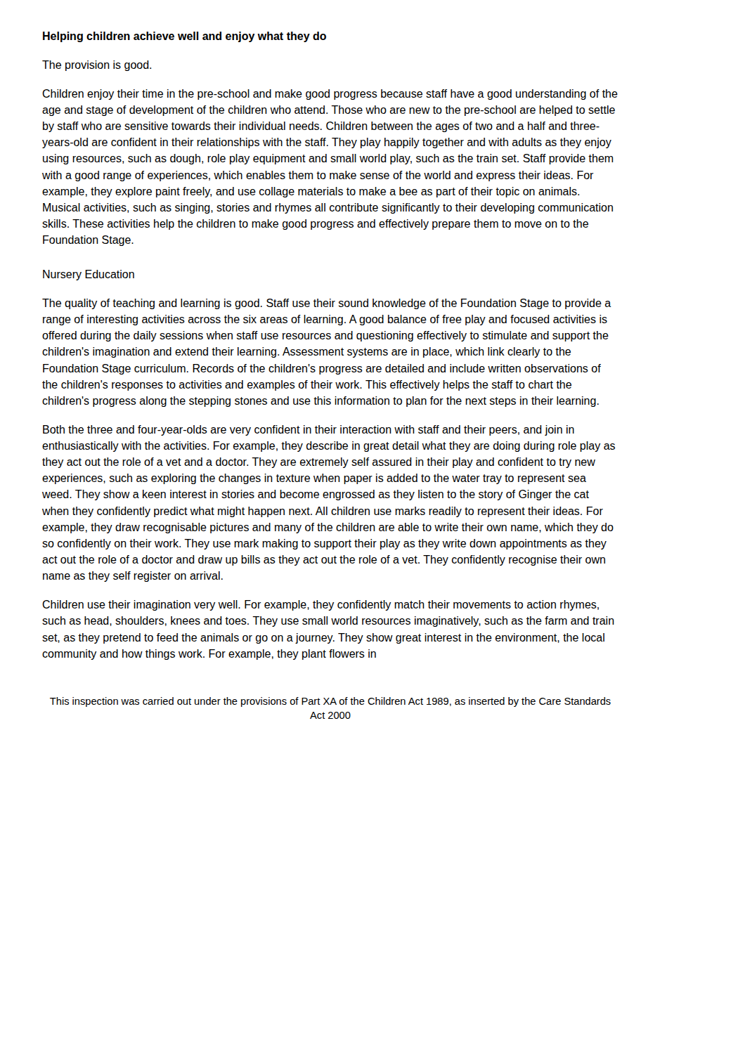Helping children achieve well and enjoy what they do
The provision is good.
Children enjoy their time in the pre-school and make good progress because staff have a good understanding of the age and stage of development of the children who attend. Those who are new to the pre-school are helped to settle by staff who are sensitive towards their individual needs. Children between the ages of two and a half and three-years-old are confident in their relationships with the staff. They play happily together and with adults as they enjoy using resources, such as dough, role play equipment and small world play, such as the train set. Staff provide them with a good range of experiences, which enables them to make sense of the world and express their ideas. For example, they explore paint freely, and use collage materials to make a bee as part of their topic on animals. Musical activities, such as singing, stories and rhymes all contribute significantly to their developing communication skills. These activities help the children to make good progress and effectively prepare them to move on to the Foundation Stage.
Nursery Education
The quality of teaching and learning is good. Staff use their sound knowledge of the Foundation Stage to provide a range of interesting activities across the six areas of learning. A good balance of free play and focused activities is offered during the daily sessions when staff use resources and questioning effectively to stimulate and support the children's imagination and extend their learning. Assessment systems are in place, which link clearly to the Foundation Stage curriculum. Records of the children's progress are detailed and include written observations of the children's responses to activities and examples of their work. This effectively helps the staff to chart the children's progress along the stepping stones and use this information to plan for the next steps in their learning.
Both the three and four-year-olds are very confident in their interaction with staff and their peers, and join in enthusiastically with the activities. For example, they describe in great detail what they are doing during role play as they act out the role of a vet and a doctor. They are extremely self assured in their play and confident to try new experiences, such as exploring the changes in texture when paper is added to the water tray to represent sea weed. They show a keen interest in stories and become engrossed as they listen to the story of Ginger the cat when they confidently predict what might happen next. All children use marks readily to represent their ideas. For example, they draw recognisable pictures and many of the children are able to write their own name, which they do so confidently on their work. They use mark making to support their play as they write down appointments as they act out the role of a doctor and draw up bills as they act out the role of a vet. They confidently recognise their own name as they self register on arrival.
Children use their imagination very well. For example, they confidently match their movements to action rhymes, such as head, shoulders, knees and toes. They use small world resources imaginatively, such as the farm and train set, as they pretend to feed the animals or go on a journey. They show great interest in the environment, the local community and how things work. For example, they plant flowers in
This inspection was carried out under the provisions of Part XA of the Children Act 1989, as inserted by the Care Standards Act 2000